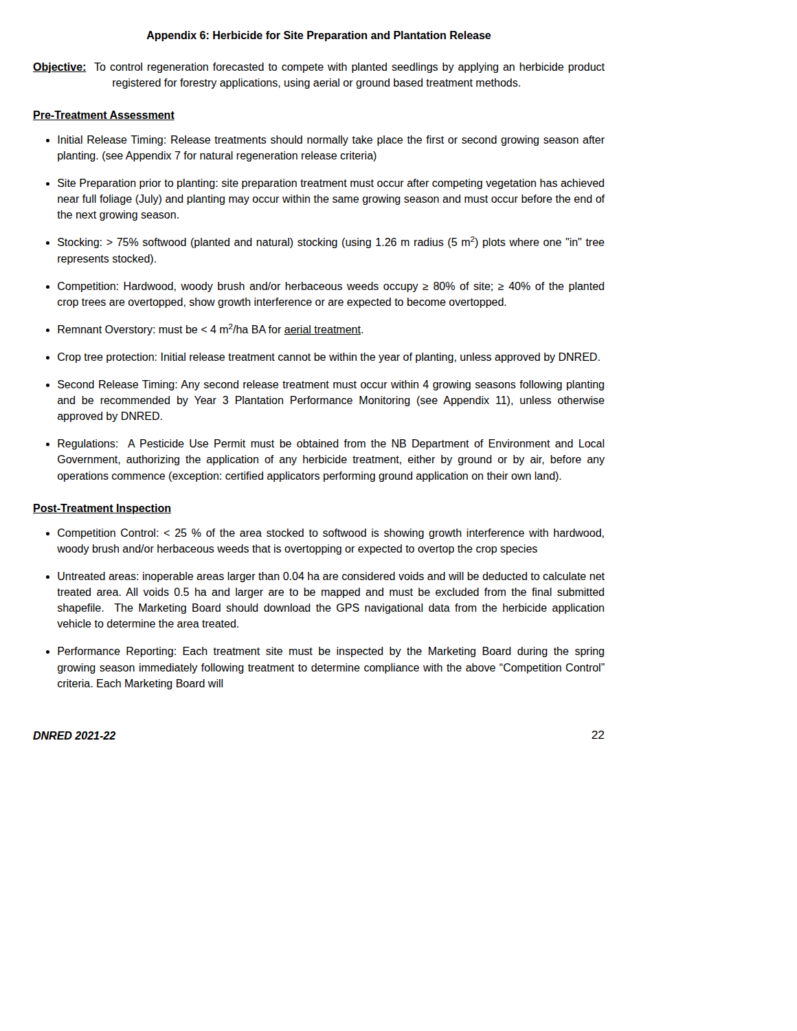Appendix 6: Herbicide for Site Preparation and Plantation Release
Objective: To control regeneration forecasted to compete with planted seedlings by applying an herbicide product registered for forestry applications, using aerial or ground based treatment methods.
Pre-Treatment Assessment
Initial Release Timing: Release treatments should normally take place the first or second growing season after planting. (see Appendix 7 for natural regeneration release criteria)
Site Preparation prior to planting: site preparation treatment must occur after competing vegetation has achieved near full foliage (July) and planting may occur within the same growing season and must occur before the end of the next growing season.
Stocking: > 75% softwood (planted and natural) stocking (using 1.26 m radius (5 m2) plots where one "in" tree represents stocked).
Competition: Hardwood, woody brush and/or herbaceous weeds occupy ≥ 80% of site; ≥ 40% of the planted crop trees are overtopped, show growth interference or are expected to become overtopped.
Remnant Overstory: must be < 4 m2/ha BA for aerial treatment.
Crop tree protection: Initial release treatment cannot be within the year of planting, unless approved by DNRED.
Second Release Timing: Any second release treatment must occur within 4 growing seasons following planting and be recommended by Year 3 Plantation Performance Monitoring (see Appendix 11), unless otherwise approved by DNRED.
Regulations: A Pesticide Use Permit must be obtained from the NB Department of Environment and Local Government, authorizing the application of any herbicide treatment, either by ground or by air, before any operations commence (exception: certified applicators performing ground application on their own land).
Post-Treatment Inspection
Competition Control: < 25 % of the area stocked to softwood is showing growth interference with hardwood, woody brush and/or herbaceous weeds that is overtopping or expected to overtop the crop species
Untreated areas: inoperable areas larger than 0.04 ha are considered voids and will be deducted to calculate net treated area. All voids 0.5 ha and larger are to be mapped and must be excluded from the final submitted shapefile. The Marketing Board should download the GPS navigational data from the herbicide application vehicle to determine the area treated.
Performance Reporting: Each treatment site must be inspected by the Marketing Board during the spring growing season immediately following treatment to determine compliance with the above “Competition Control” criteria. Each Marketing Board will
DNRED 2021-22 22